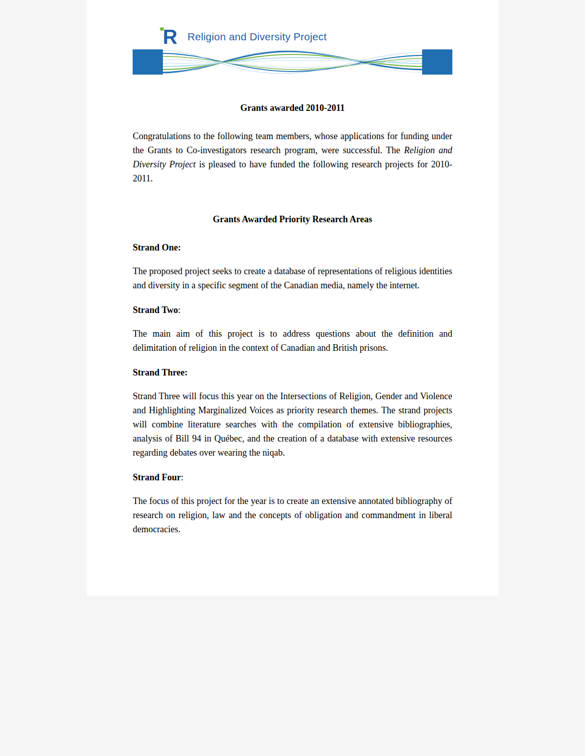R
Religion and Diversity Project
Grants awarded 2010-2011
Congratulations to the following team members, whose applications for funding under the Grants to Co-investigators research program, were successful. The Religion and Diversity Project is pleased to have funded the following research projects for 2010-2011.
Grants Awarded Priority Research Areas
Strand One:
The proposed project seeks to create a database of representations of religious identities and diversity in a specific segment of the Canadian media, namely the internet.
Strand Two:
The main aim of this project is to address questions about the definition and delimitation of religion in the context of Canadian and British prisons.
Strand Three:
Strand Three will focus this year on the Intersections of Religion, Gender and Violence and Highlighting Marginalized Voices as priority research themes. The strand projects will combine literature searches with the compilation of extensive bibliographies, analysis of Bill 94 in Québec, and the creation of a database with extensive resources regarding debates over wearing the niqab.
Strand Four:
The focus of this project for the year is to create an extensive annotated bibliography of research on religion, law and the concepts of obligation and commandment in liberal democracies.